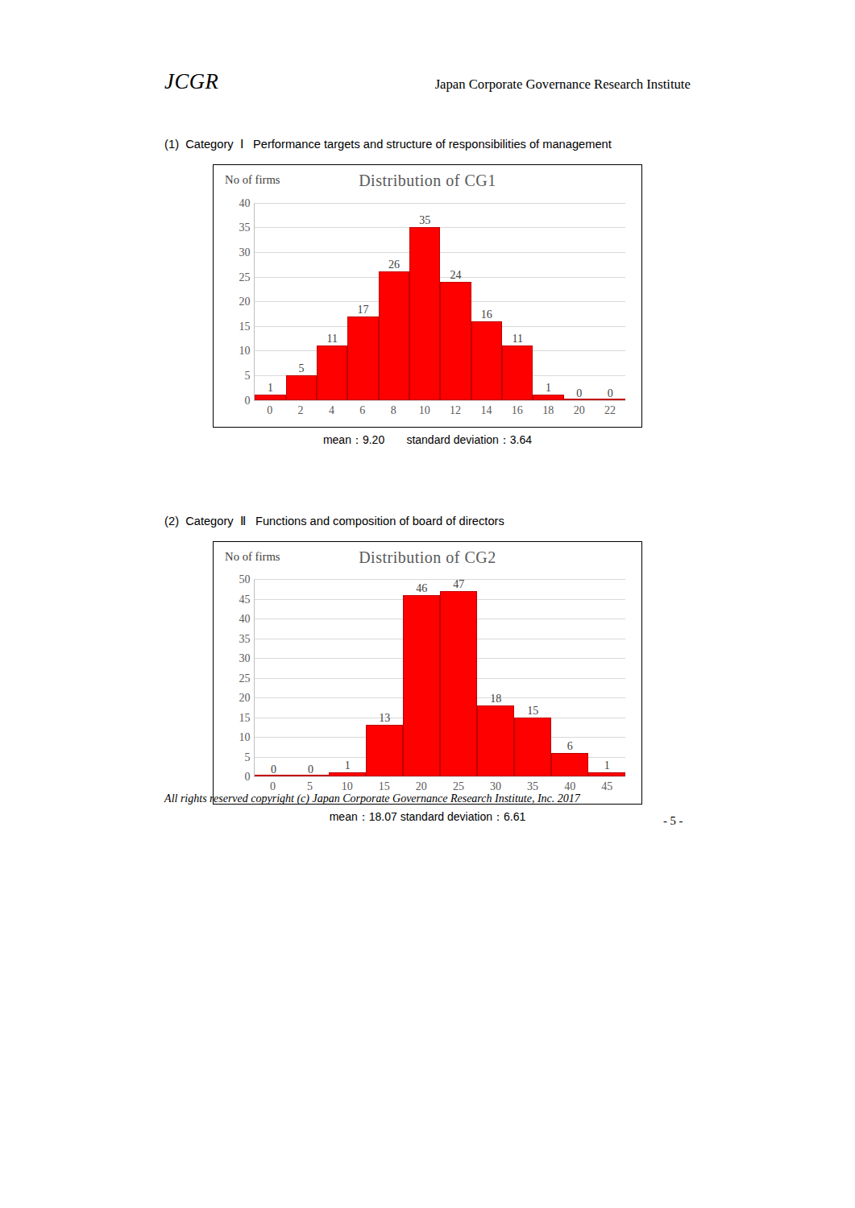JCGR
Japan Corporate Governance Research Institute
(1) Category Ⅰ Performance targets and structure of responsibilities of management
No of firms
Distribution of CG1
40
35
30
25
20
15
10
5
0
1
5
11
17
26
35
24
16
11
1
0
0
0 2 4 6 8 10 12 14 16 18 20 22
mean：9.20 standard deviation：3.64
(2) Category Ⅱ Functions and composition of board of directors
No of firms
Distribution of CG2
50
45
40
35
30
25
20
15
10
5
0
0
0
1
13
46
47
18
15
6
1
0 5 10 15 20 25 30 35 40 45
mean：18.07 standard deviation：6.61
All rights reserved copyright (c) Japan Corporate Governance Research Institute, Inc. 2017
- 5 -